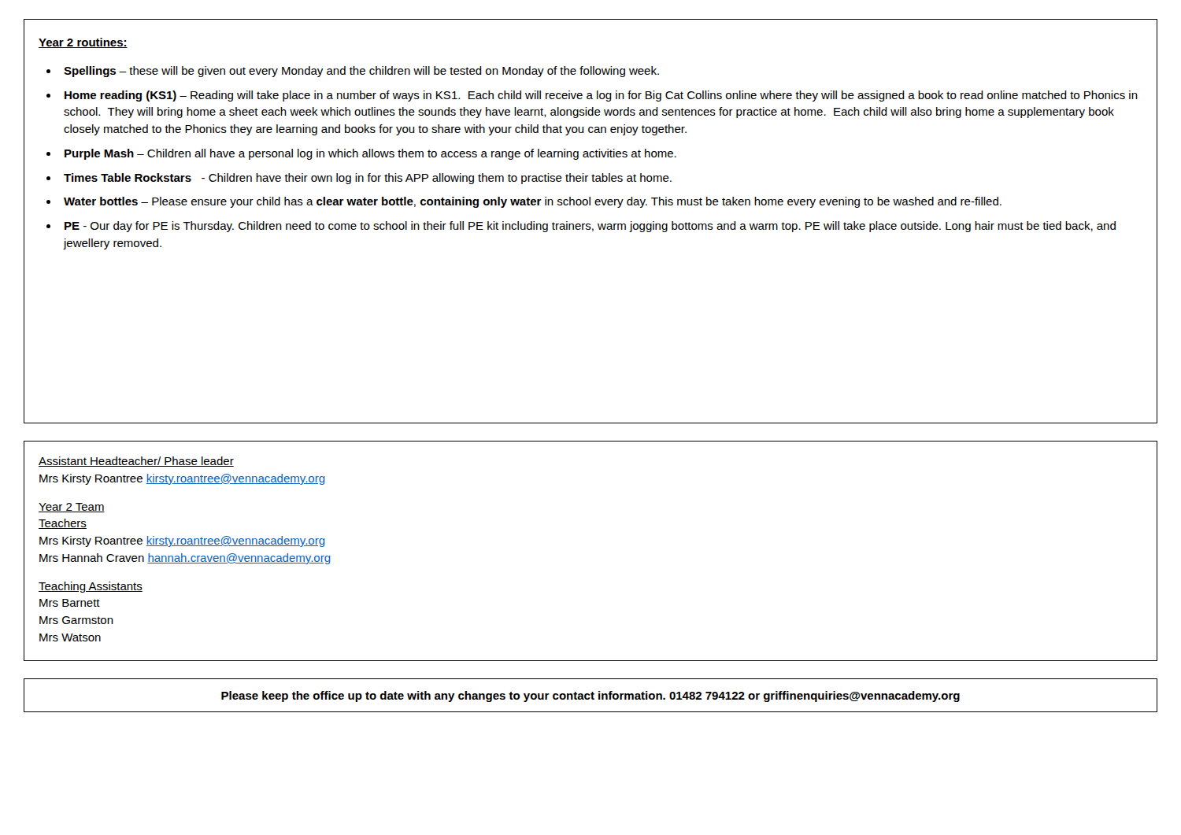Year 2 routines:
Spellings – these will be given out every Monday and the children will be tested on Monday of the following week.
Home reading (KS1) – Reading will take place in a number of ways in KS1. Each child will receive a log in for Big Cat Collins online where they will be assigned a book to read online matched to Phonics in school. They will bring home a sheet each week which outlines the sounds they have learnt, alongside words and sentences for practice at home. Each child will also bring home a supplementary book closely matched to the Phonics they are learning and books for you to share with your child that you can enjoy together.
Purple Mash – Children all have a personal log in which allows them to access a range of learning activities at home.
Times Table Rockstars - Children have their own log in for this APP allowing them to practise their tables at home.
Water bottles – Please ensure your child has a clear water bottle, containing only water in school every day. This must be taken home every evening to be washed and re-filled.
PE - Our day for PE is Thursday. Children need to come to school in their full PE kit including trainers, warm jogging bottoms and a warm top. PE will take place outside. Long hair must be tied back, and jewellery removed.
Assistant Headteacher/ Phase leader
Mrs Kirsty Roantree kirsty.roantree@vennacademy.org
Year 2 Team
Teachers
Mrs Kirsty Roantree kirsty.roantree@vennacademy.org
Mrs Hannah Craven hannah.craven@vennacademy.org
Teaching Assistants
Mrs Barnett
Mrs Garmston
Mrs Watson
Please keep the office up to date with any changes to your contact information. 01482 794122 or griffinenquiries@vennacademy.org